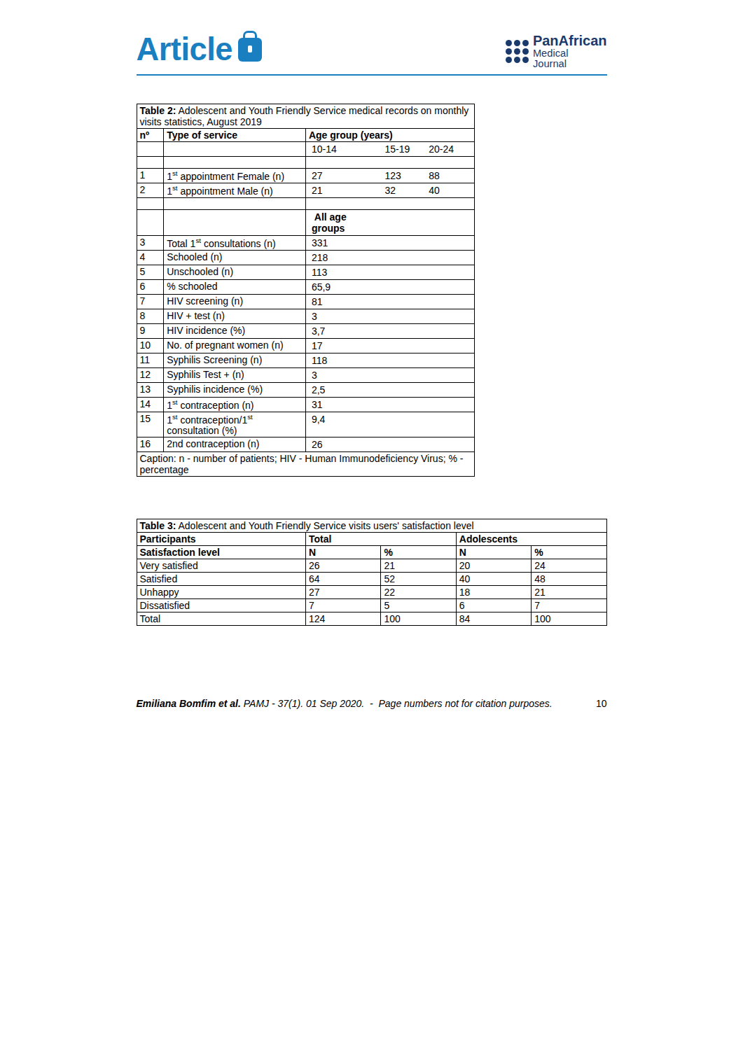Article
PanAfrican
Medical
Journal
| Table 2: Adolescent and Youth Friendly Service medical records on monthly visits statistics, August 2019 |
| nº | Type of service | Age group (years) |
| | | / 10-14 / 15-19 / 20-24 / |
| 1 | 1 st appointment Female (n) | / 27 / 123 / 88 / |
| 2 | 1 st appointment Male (n) | / 21 / 32 / 40 / |
| | | / All age groups / / / |
| 3 | Total 1 st consultations (n) | / 331 / / / |
| 4 | Schooled (n) | / 218 / / / |
| 5 | Unschooled (n) | / 113 / / / |
| 6 | % schooled | / 65,9 / / / |
| 7 | HIV screening (n) | / 81 / / / |
| 8 | HIV + test (n) | / 3 / / / |
| 9 | HIV incidence (%) | / 3,7 / / / |
| 10 | No. of pregnant women (n) | / 17 / / / |
| 11 | Syphilis Screening (n) | / 118 / / / |
| 12 | Syphilis Test + (n) | / 3 / / / |
| 13 | Syphilis incidence (%) | / 2,5 / / / |
| 14 | 1 st contraception (n) | / 31 / / / |
| 15 | 1 st contraception/1 st consultation (%) | / 9,4 / / / |
| 16 | 2nd contraception (n) | / 26 / / / |
| Caption: n - number of patients; HIV - Human Immunodeficiency Virus; % - percentage |
| Table 3: Adolescent and Youth Friendly Service visits users' satisfaction level |
| Participants | Total | Adolescents |
| Satisfaction level | N | % | N | % |
| Very satisfied | 26 | 21 | 20 | 24 |
| Satisfied | 64 | 52 | 40 | 48 |
| Unhappy | 27 | 22 | 18 | 21 |
| Dissatisfied | 7 | 5 | 6 | 7 |
| Total | 124 | 100 | 84 | 100 |
Emiliana Bomfim et al. PAMJ - 37(1). 01 Sep 2020. - Page numbers not for citation purposes. 10